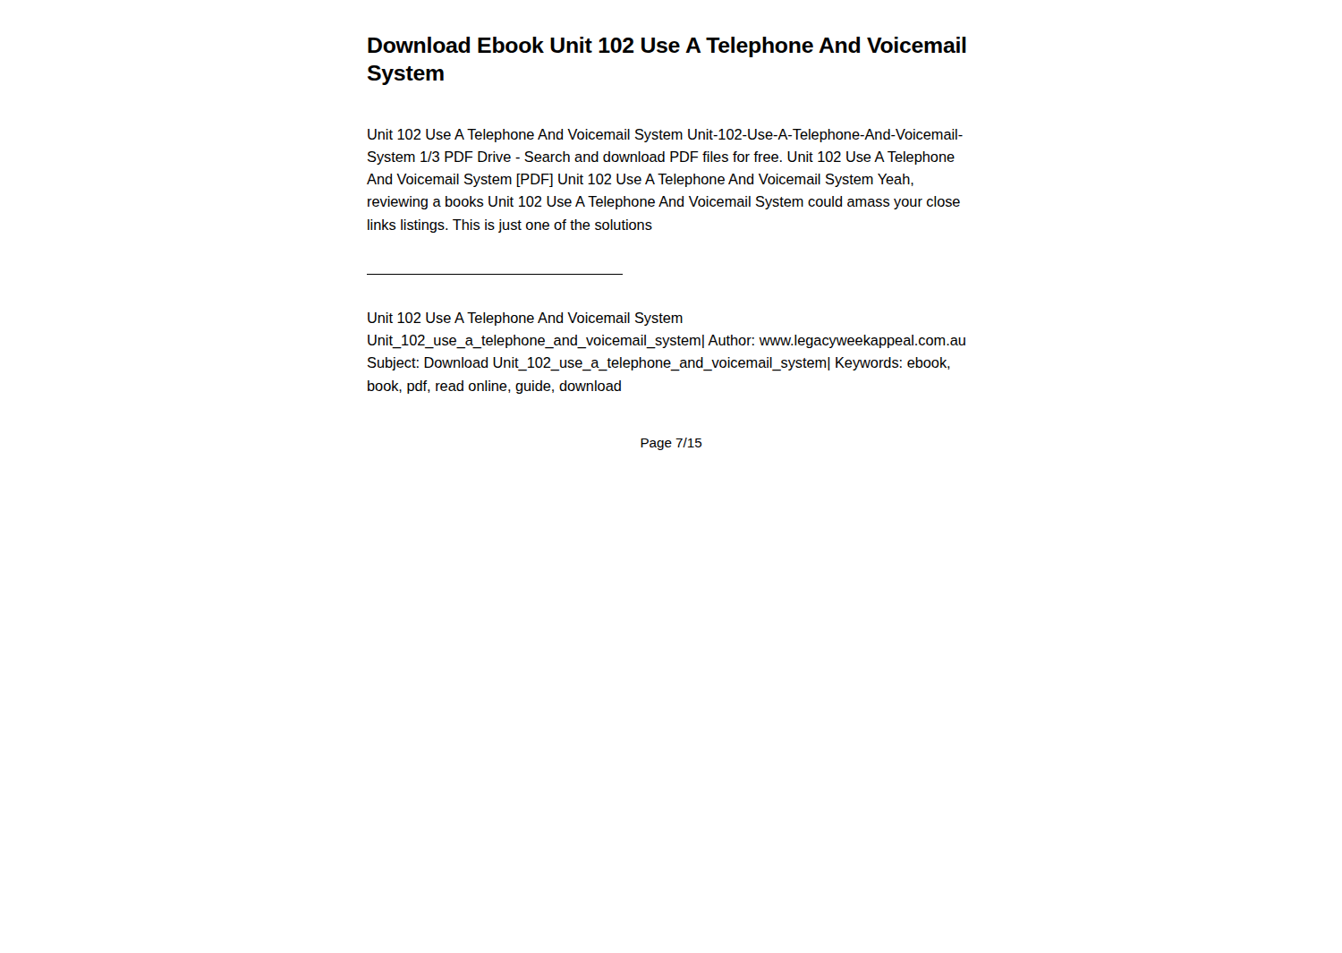Download Ebook Unit 102 Use A Telephone And Voicemail System
Unit 102 Use A Telephone And Voicemail System Unit-102-Use-A-Telephone-And-Voicemail-System 1/3 PDF Drive - Search and download PDF files for free. Unit 102 Use A Telephone And Voicemail System [PDF] Unit 102 Use A Telephone And Voicemail System Yeah, reviewing a books Unit 102 Use A Telephone And Voicemail System could amass your close links listings. This is just one of the solutions
Unit 102 Use A Telephone And Voicemail System
Unit_102_use_a_telephone_and_voicemail_system| Author: www.legacyweekappeal.com.au Subject: Download Unit_102_use_a_telephone_and_voicemail_system| Keywords: ebook, book, pdf, read online, guide, download
Page 7/15